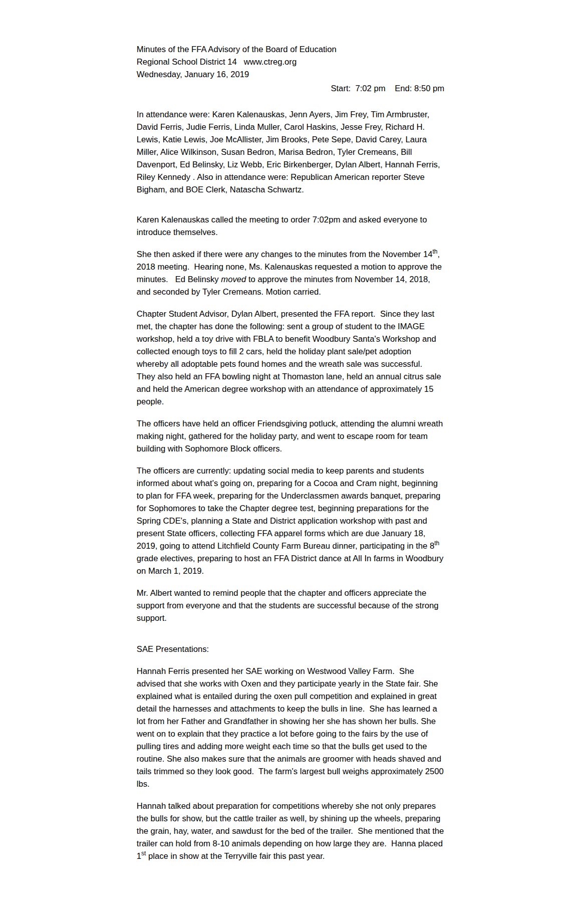Minutes of the FFA Advisory of the Board of Education
Regional School District 14 www.ctreg.org
Wednesday, January 16, 2019
Start: 7:02 pm End: 8:50 pm
In attendance were: Karen Kalenauskas, Jenn Ayers, Jim Frey, Tim Armbruster, David Ferris, Judie Ferris, Linda Muller, Carol Haskins, Jesse Frey, Richard H. Lewis, Katie Lewis, Joe McAllister, Jim Brooks, Pete Sepe, David Carey, Laura Miller, Alice Wilkinson, Susan Bedron, Marisa Bedron, Tyler Cremeans, Bill Davenport, Ed Belinsky, Liz Webb, Eric Birkenberger, Dylan Albert, Hannah Ferris, Riley Kennedy . Also in attendance were: Republican American reporter Steve Bigham, and BOE Clerk, Natascha Schwartz.
Karen Kalenauskas called the meeting to order 7:02pm and asked everyone to introduce themselves.
She then asked if there were any changes to the minutes from the November 14th, 2018 meeting. Hearing none, Ms. Kalenauskas requested a motion to approve the minutes. Ed Belinsky moved to approve the minutes from November 14, 2018, and seconded by Tyler Cremeans. Motion carried.
Chapter Student Advisor, Dylan Albert, presented the FFA report. Since they last met, the chapter has done the following: sent a group of student to the IMAGE workshop, held a toy drive with FBLA to benefit Woodbury Santa's Workshop and collected enough toys to fill 2 cars, held the holiday plant sale/pet adoption whereby all adoptable pets found homes and the wreath sale was successful. They also held an FFA bowling night at Thomaston lane, held an annual citrus sale and held the American degree workshop with an attendance of approximately 15 people.
The officers have held an officer Friendsgiving potluck, attending the alumni wreath making night, gathered for the holiday party, and went to escape room for team building with Sophomore Block officers.
The officers are currently: updating social media to keep parents and students informed about what's going on, preparing for a Cocoa and Cram night, beginning to plan for FFA week, preparing for the Underclassmen awards banquet, preparing for Sophomores to take the Chapter degree test, beginning preparations for the Spring CDE's, planning a State and District application workshop with past and present State officers, collecting FFA apparel forms which are due January 18, 2019, going to attend Litchfield County Farm Bureau dinner, participating in the 8th grade electives, preparing to host an FFA District dance at All In farms in Woodbury on March 1, 2019.
Mr. Albert wanted to remind people that the chapter and officers appreciate the support from everyone and that the students are successful because of the strong support.
SAE Presentations:
Hannah Ferris presented her SAE working on Westwood Valley Farm. She advised that she works with Oxen and they participate yearly in the State fair. She explained what is entailed during the oxen pull competition and explained in great detail the harnesses and attachments to keep the bulls in line. She has learned a lot from her Father and Grandfather in showing her she has shown her bulls. She went on to explain that they practice a lot before going to the fairs by the use of pulling tires and adding more weight each time so that the bulls get used to the routine. She also makes sure that the animals are groomer with heads shaved and tails trimmed so they look good. The farm's largest bull weighs approximately 2500 lbs.
Hannah talked about preparation for competitions whereby she not only prepares the bulls for show, but the cattle trailer as well, by shining up the wheels, preparing the grain, hay, water, and sawdust for the bed of the trailer. She mentioned that the trailer can hold from 8-10 animals depending on how large they are. Hanna placed 1st place in show at the Terryville fair this past year.